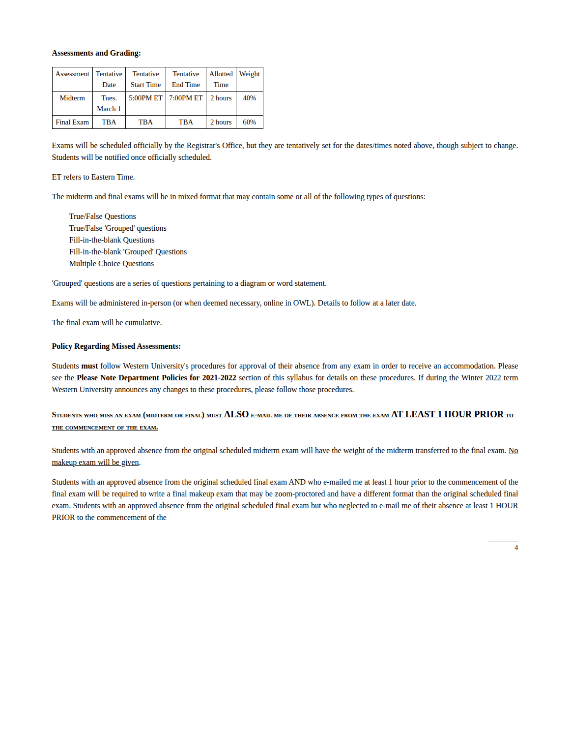Assessments and Grading:
| Assessment | Tentative Date | Tentative Start Time | Tentative End Time | Allotted Time | Weight |
| Midterm | Tues. March 1 | 5:00PM ET | 7:00PM ET | 2 hours | 40% |
| Final Exam | TBA | TBA | TBA | 2 hours | 60% |
Exams will be scheduled officially by the Registrar's Office, but they are tentatively set for the dates/times noted above, though subject to change. Students will be notified once officially scheduled.
ET refers to Eastern Time.
The midterm and final exams will be in mixed format that may contain some or all of the following types of questions:
True/False Questions
True/False 'Grouped' questions
Fill-in-the-blank Questions
Fill-in-the-blank 'Grouped' Questions
Multiple Choice Questions
'Grouped' questions are a series of questions pertaining to a diagram or word statement.
Exams will be administered in-person (or when deemed necessary, online in OWL). Details to follow at a later date.
The final exam will be cumulative.
Policy Regarding Missed Assessments:
Students must follow Western University's procedures for approval of their absence from any exam in order to receive an accommodation. Please see the Please Note Department Policies for 2021-2022 section of this syllabus for details on these procedures. If during the Winter 2022 term Western University announces any changes to these procedures, please follow those procedures.
Students who miss an exam (midterm or final) must ALSO e-mail me of their absence from the exam AT LEAST 1 HOUR PRIOR to the commencement of the exam.
Students with an approved absence from the original scheduled midterm exam will have the weight of the midterm transferred to the final exam. No makeup exam will be given.
Students with an approved absence from the original scheduled final exam AND who e-mailed me at least 1 hour prior to the commencement of the final exam will be required to write a final makeup exam that may be zoom-proctored and have a different format than the original scheduled final exam. Students with an approved absence from the original scheduled final exam but who neglected to e-mail me of their absence at least 1 HOUR PRIOR to the commencement of the
4